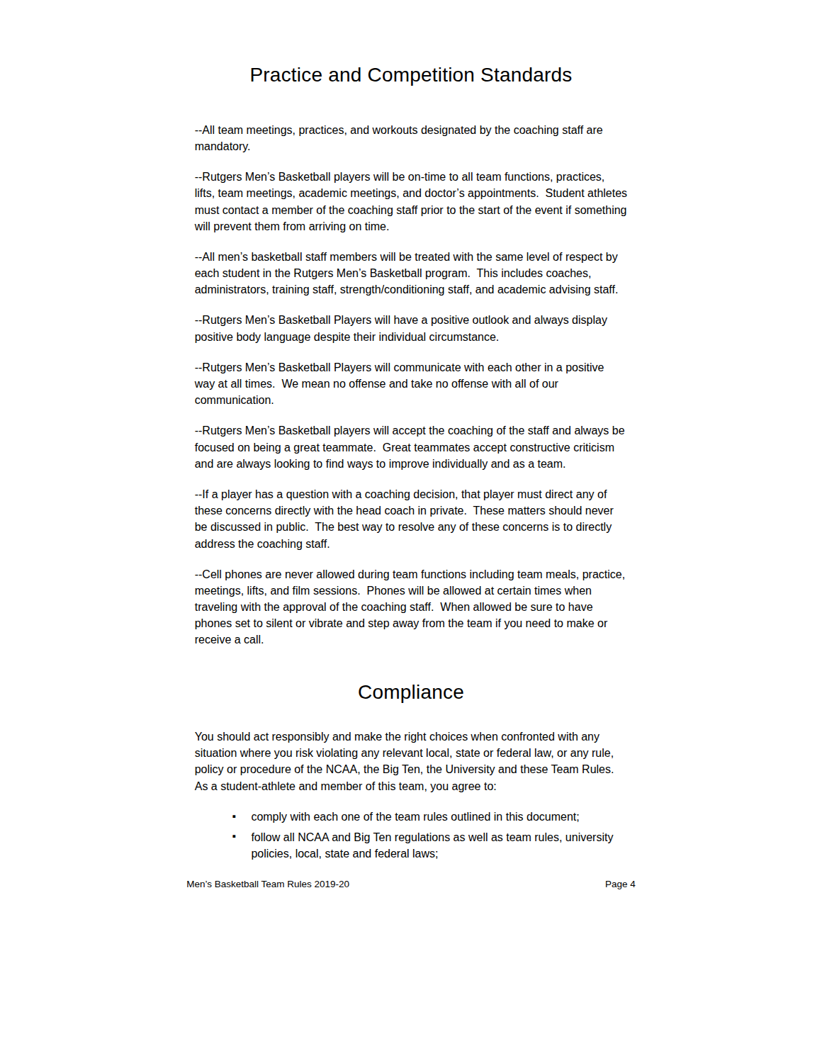Practice and Competition Standards
--All team meetings, practices, and workouts designated by the coaching staff are mandatory.
--Rutgers Men’s Basketball players will be on-time to all team functions, practices, lifts, team meetings, academic meetings, and doctor’s appointments. Student athletes must contact a member of the coaching staff prior to the start of the event if something will prevent them from arriving on time.
--All men’s basketball staff members will be treated with the same level of respect by each student in the Rutgers Men’s Basketball program. This includes coaches, administrators, training staff, strength/conditioning staff, and academic advising staff.
--Rutgers Men’s Basketball Players will have a positive outlook and always display positive body language despite their individual circumstance.
--Rutgers Men’s Basketball Players will communicate with each other in a positive way at all times. We mean no offense and take no offense with all of our communication.
--Rutgers Men’s Basketball players will accept the coaching of the staff and always be focused on being a great teammate. Great teammates accept constructive criticism and are always looking to find ways to improve individually and as a team.
--If a player has a question with a coaching decision, that player must direct any of these concerns directly with the head coach in private. These matters should never be discussed in public. The best way to resolve any of these concerns is to directly address the coaching staff.
--Cell phones are never allowed during team functions including team meals, practice, meetings, lifts, and film sessions. Phones will be allowed at certain times when traveling with the approval of the coaching staff. When allowed be sure to have phones set to silent or vibrate and step away from the team if you need to make or receive a call.
Compliance
You should act responsibly and make the right choices when confronted with any situation where you risk violating any relevant local, state or federal law, or any rule, policy or procedure of the NCAA, the Big Ten, the University and these Team Rules. As a student-athlete and member of this team, you agree to:
comply with each one of the team rules outlined in this document;
follow all NCAA and Big Ten regulations as well as team rules, university policies, local, state and federal laws;
Men’s Basketball Team Rules 2019-20
Page 4